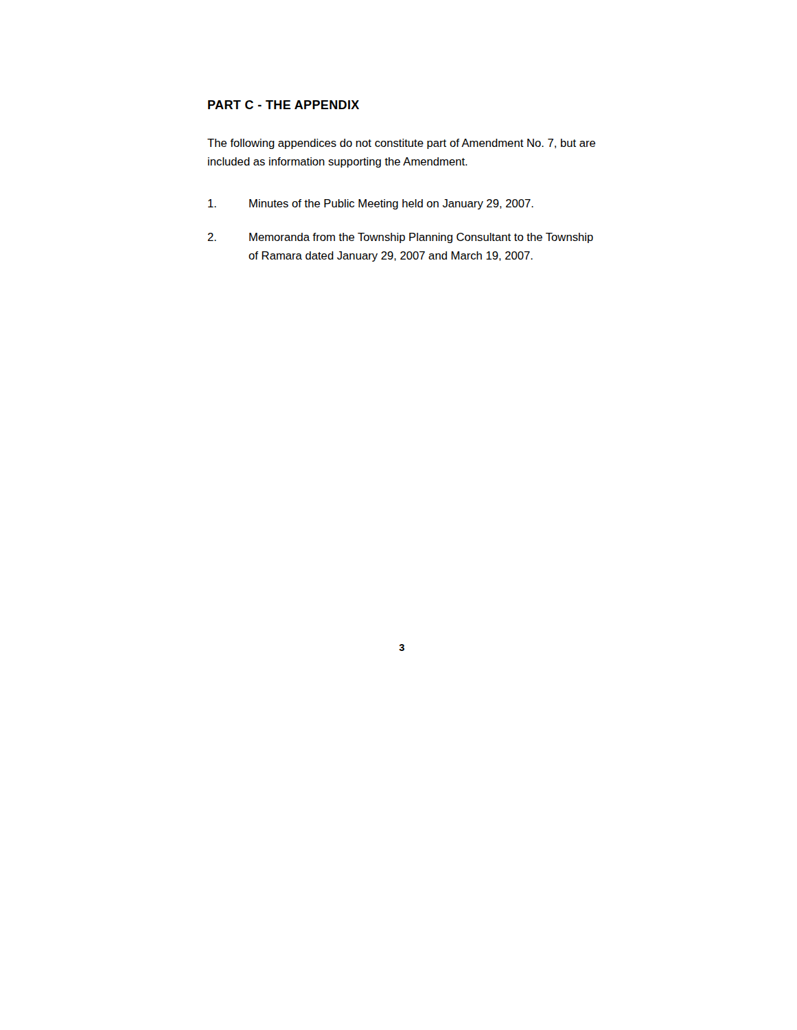PART C - THE APPENDIX
The following appendices do not constitute part of Amendment No. 7, but are included as information supporting the Amendment.
1. Minutes of the Public Meeting held on January 29, 2007.
2. Memoranda from the Township Planning Consultant to the Township of Ramara dated January 29, 2007 and March 19, 2007.
3